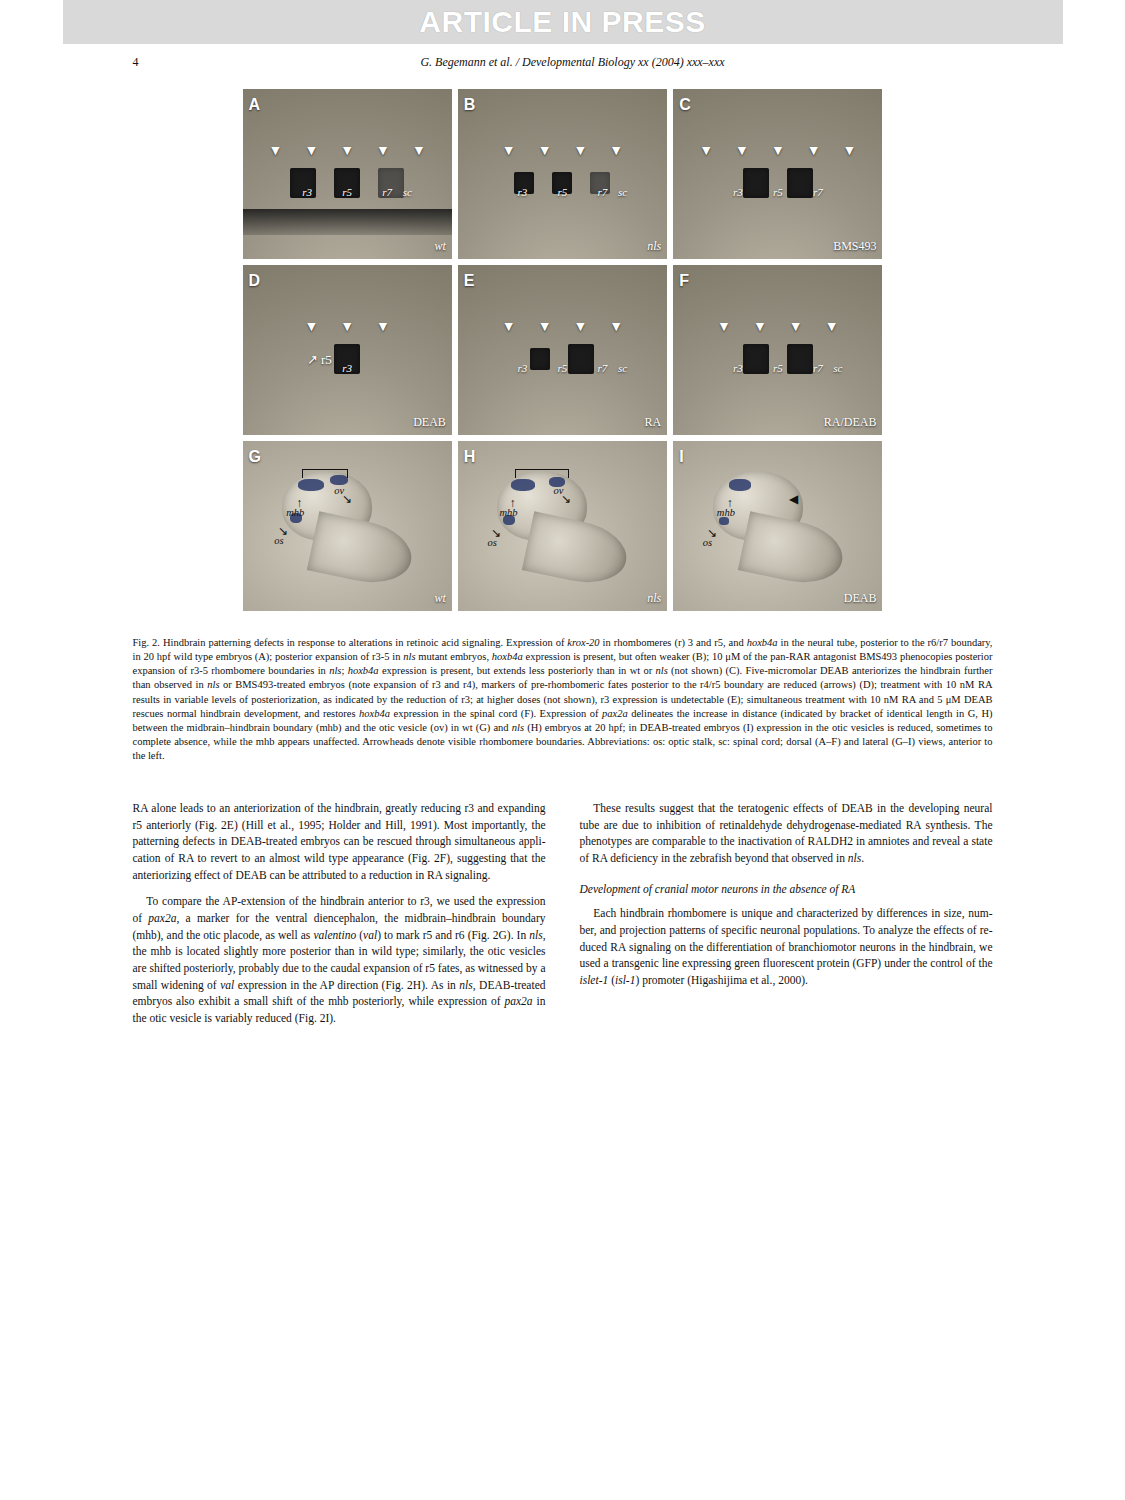ARTICLE IN PRESS
4
G. Begemann et al. / Developmental Biology xx (2004) xxx–xxx
A
▼▼▼▼▼
r3 r5 r7
sc
wt
B
▼▼▼▼
r3 r5 r7
sc
nls
C
▼▼▼▼▼
r3 r5 r7
BMS493
D
▼▼▼
r3
↗ r5
DEAB
E
▼▼▼▼
r3 r5 r7
sc
RA
F
▼▼▼▼
r3 r5 r7
sc
RA/DEAB
G
↑
mhb
↘
ov
↘
os
wt
H
↑
mhb
↘
ov
↘
os
nls
I
↑
mhb
↘
os
◀
DEAB
Fig. 2. Hindbrain patterning defects in response to alterations in retinoic acid signaling. Expression of krox-20 in rhombomeres (r) 3 and r5, and hoxb4a in the neural tube, posterior to the r6/r7 boundary, in 20 hpf wild type embryos (A); posterior expansion of r3-5 in nls mutant embryos, hoxb4a expression is present, but often weaker (B); 10 μM of the pan-RAR antagonist BMS493 phenocopies posterior expansion of r3-5 rhombomere boundaries in nls; hoxb4a expression is present, but extends less posteriorly than in wt or nls (not shown) (C). Five-micromolar DEAB anteriorizes the hindbrain further than observed in nls or BMS493-treated embryos (note expansion of r3 and r4), markers of pre-rhombomeric fates posterior to the r4/r5 boundary are reduced (arrows) (D); treatment with 10 nM RA results in variable levels of posteriorization, as indicated by the reduction of r3; at higher doses (not shown), r3 expression is undetectable (E); simultaneous treatment with 10 nM RA and 5 μM DEAB rescues normal hindbrain development, and restores hoxb4a expression in the spinal cord (F). Expression of pax2a delineates the increase in distance (indicated by bracket of identical length in G, H) between the midbrain–hindbrain boundary (mhb) and the otic vesicle (ov) in wt (G) and nls (H) embryos at 20 hpf; in DEAB-treated embryos (I) expression in the otic vesicles is reduced, sometimes to complete absence, while the mhb appears unaffected. Arrowheads denote visible rhombomere boundaries. Abbreviations: os: optic stalk, sc: spinal cord; dorsal (A–F) and lateral (G–I) views, anterior to the left.
RA alone leads to an anteriorization of the hindbrain, greatly reducing r3 and expanding r5 anteriorly (Fig. 2E) (Hill et al., 1995; Holder and Hill, 1991). Most importantly, the patterning defects in DEAB-treated embryos can be rescued through simultaneous application of RA to revert to an almost wild type appearance (Fig. 2F), suggesting that the anteriorizing effect of DEAB can be attributed to a reduction in RA signaling.
To compare the AP-extension of the hindbrain anterior to r3, we used the expression of pax2a, a marker for the ventral diencephalon, the midbrain–hindbrain boundary (mhb), and the otic placode, as well as valentino (val) to mark r5 and r6 (Fig. 2G). In nls, the mhb is located slightly more posterior than in wild type; similarly, the otic vesicles are shifted posteriorly, probably due to the caudal expansion of r5 fates, as witnessed by a small widening of val expression in the AP direction (Fig. 2H). As in nls, DEAB-treated embryos also exhibit a small shift of the mhb posteriorly, while expression of pax2a in the otic vesicle is variably reduced (Fig. 2I).
These results suggest that the teratogenic effects of DEAB in the developing neural tube are due to inhibition of retinaldehyde dehydrogenase-mediated RA synthesis. The phenotypes are comparable to the inactivation of RALDH2 in amniotes and reveal a state of RA deficiency in the zebrafish beyond that observed in nls.
Development of cranial motor neurons in the absence of RA
Each hindbrain rhombomere is unique and characterized by differences in size, number, and projection patterns of specific neuronal populations. To analyze the effects of reduced RA signaling on the differentiation of branchiomotor neurons in the hindbrain, we used a transgenic line expressing green fluorescent protein (GFP) under the control of the islet-1 (isl-1) promoter (Higashijima et al., 2000).